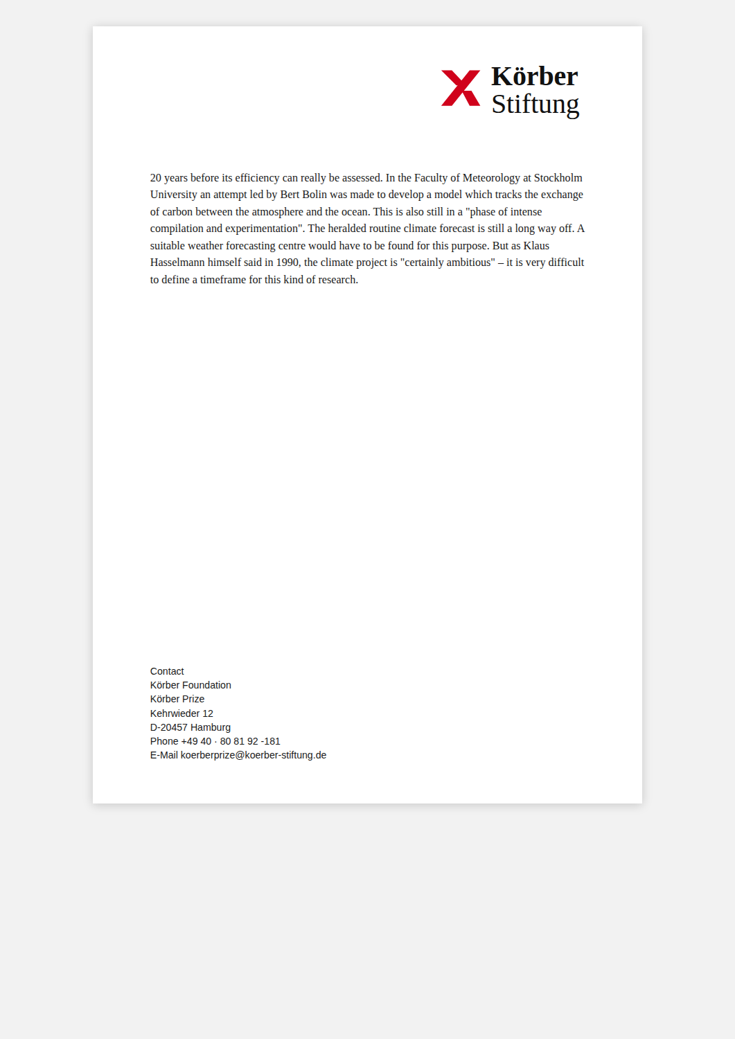Körber Stiftung
20 years before its efficiency can really be assessed. In the Faculty of Meteorology at Stockholm University an attempt led by Bert Bolin was made to develop a model which tracks the exchange of carbon between the atmosphere and the ocean. This is also still in a "phase of intense compilation and experimentation". The heralded routine climate forecast is still a long way off. A suitable weather forecasting centre would have to be found for this purpose. But as Klaus Hasselmann himself said in 1990, the climate project is "certainly ambitious" – it is very difficult to define a timeframe for this kind of research.
Contact Körber Foundation Körber Prize Kehrwieder 12 D-20457 Hamburg Phone +49 40 · 80 81 92 -181 E-Mail koerberprize@koerber-stiftung.de